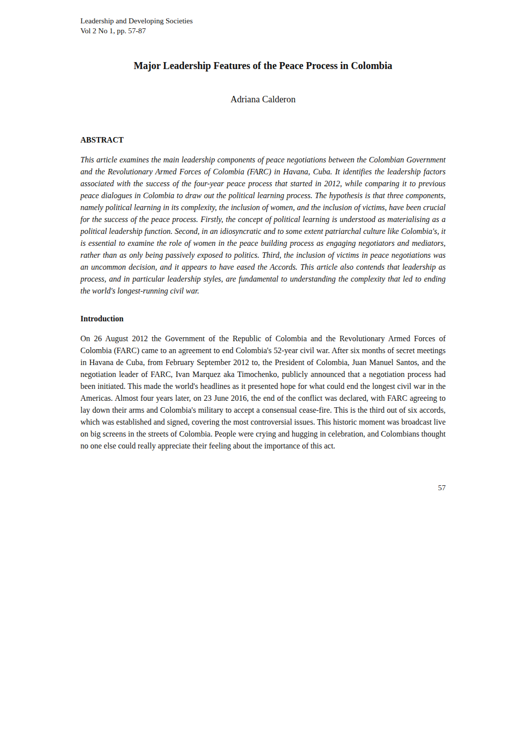Leadership and Developing Societies
Vol 2 No 1, pp. 57-87
Major Leadership Features of the Peace Process in Colombia
Adriana Calderon
ABSTRACT
This article examines the main leadership components of peace negotiations between the Colombian Government and the Revolutionary Armed Forces of Colombia (FARC) in Havana, Cuba. It identifies the leadership factors associated with the success of the four-year peace process that started in 2012, while comparing it to previous peace dialogues in Colombia to draw out the political learning process. The hypothesis is that three components, namely political learning in its complexity, the inclusion of women, and the inclusion of victims, have been crucial for the success of the peace process. Firstly, the concept of political learning is understood as materialising as a political leadership function. Second, in an idiosyncratic and to some extent patriarchal culture like Colombia's, it is essential to examine the role of women in the peace building process as engaging negotiators and mediators, rather than as only being passively exposed to politics. Third, the inclusion of victims in peace negotiations was an uncommon decision, and it appears to have eased the Accords. This article also contends that leadership as process, and in particular leadership styles, are fundamental to understanding the complexity that led to ending the world's longest-running civil war.
Introduction
On 26 August 2012 the Government of the Republic of Colombia and the Revolutionary Armed Forces of Colombia (FARC) came to an agreement to end Colombia's 52-year civil war. After six months of secret meetings in Havana de Cuba, from February September 2012 to, the President of Colombia, Juan Manuel Santos, and the negotiation leader of FARC, Ivan Marquez aka Timochenko, publicly announced that a negotiation process had been initiated. This made the world's headlines as it presented hope for what could end the longest civil war in the Americas. Almost four years later, on 23 June 2016, the end of the conflict was declared, with FARC agreeing to lay down their arms and Colombia's military to accept a consensual cease-fire. This is the third out of six accords, which was established and signed, covering the most controversial issues. This historic moment was broadcast live on big screens in the streets of Colombia. People were crying and hugging in celebration, and Colombians thought no one else could really appreciate their feeling about the importance of this act.
57